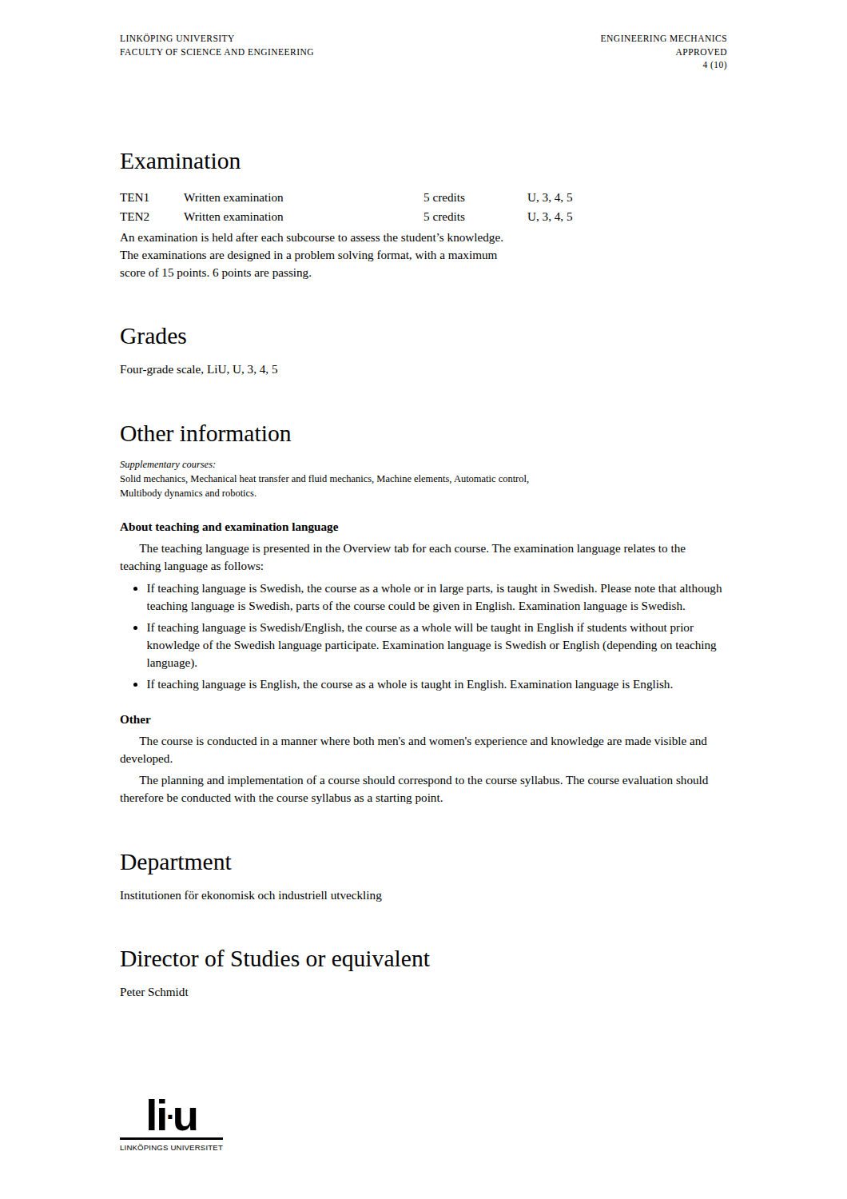Linköping University
Faculty of Science and Engineering
Engineering Mechanics
Approved
4 (10)
Examination
| TEN1 | Written examination | 5 credits | U, 3, 4, 5 |
| TEN2 | Written examination | 5 credits | U, 3, 4, 5 |
An examination is held after each subcourse to assess the student’s knowledge.
The examinations are designed in a problem solving format, with a maximum
score of 15 points. 6 points are passing.
Grades
Four-grade scale, LiU, U, 3, 4, 5
Other information
Supplementary courses:
Solid mechanics, Mechanical heat transfer and fluid mechanics, Machine elements, Automatic control,
Multibody dynamics and robotics.
About teaching and examination language
The teaching language is presented in the Overview tab for each course. The examination language relates to the teaching language as follows:
If teaching language is Swedish, the course as a whole or in large parts, is taught in Swedish. Please note that although teaching language is Swedish, parts of the course could be given in English. Examination language is Swedish.
If teaching language is Swedish/English, the course as a whole will be taught in English if students without prior knowledge of the Swedish language participate. Examination language is Swedish or English (depending on teaching language).
If teaching language is English, the course as a whole is taught in English. Examination language is English.
Other
The course is conducted in a manner where both men's and women's experience and knowledge are made visible and developed.
The planning and implementation of a course should correspond to the course syllabus. The course evaluation should therefore be conducted with the course syllabus as a starting point.
Department
Institutionen för ekonomisk och industriell utveckling
Director of Studies or equivalent
Peter Schmidt
li. u
LINKÖPINGS UNIVERSITET